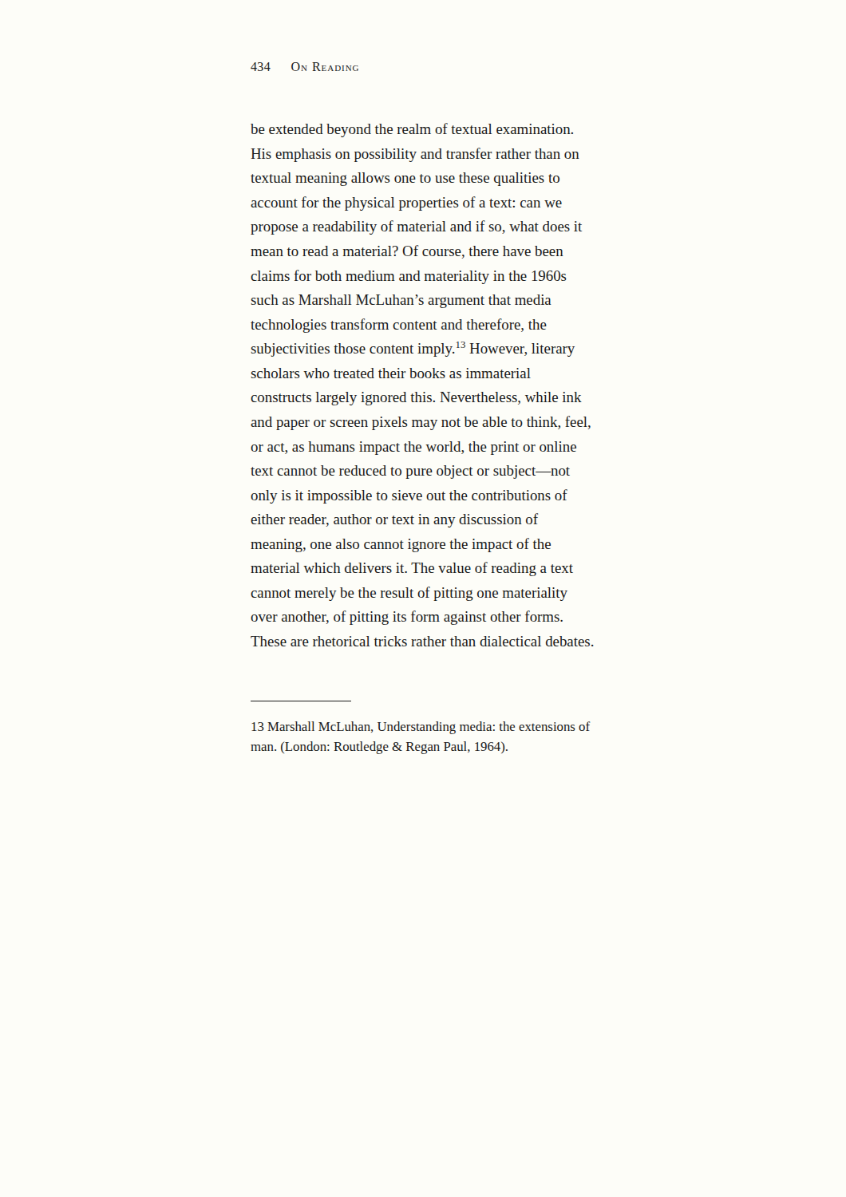434 On Reading
be extended beyond the realm of textual examination. His emphasis on possibility and transfer rather than on textual meaning allows one to use these qualities to account for the physical properties of a text: can we propose a readability of material and if so, what does it mean to read a material? Of course, there have been claims for both medium and materiality in the 1960s such as Marshall McLuhan’s argument that media technologies transform content and therefore, the subjectivities those content imply.13 However, literary scholars who treated their books as immaterial constructs largely ignored this. Nevertheless, while ink and paper or screen pixels may not be able to think, feel, or act, as humans impact the world, the print or online text cannot be reduced to pure object or subject—not only is it impossible to sieve out the contributions of either reader, author or text in any discussion of meaning, one also cannot ignore the impact of the material which delivers it. The value of reading a text cannot merely be the result of pitting one materiality over another, of pitting its form against other forms. These are rhetorical tricks rather than dialectical debates.
13 Marshall McLuhan, Understanding media: the extensions of man. (London: Routledge & Regan Paul, 1964).